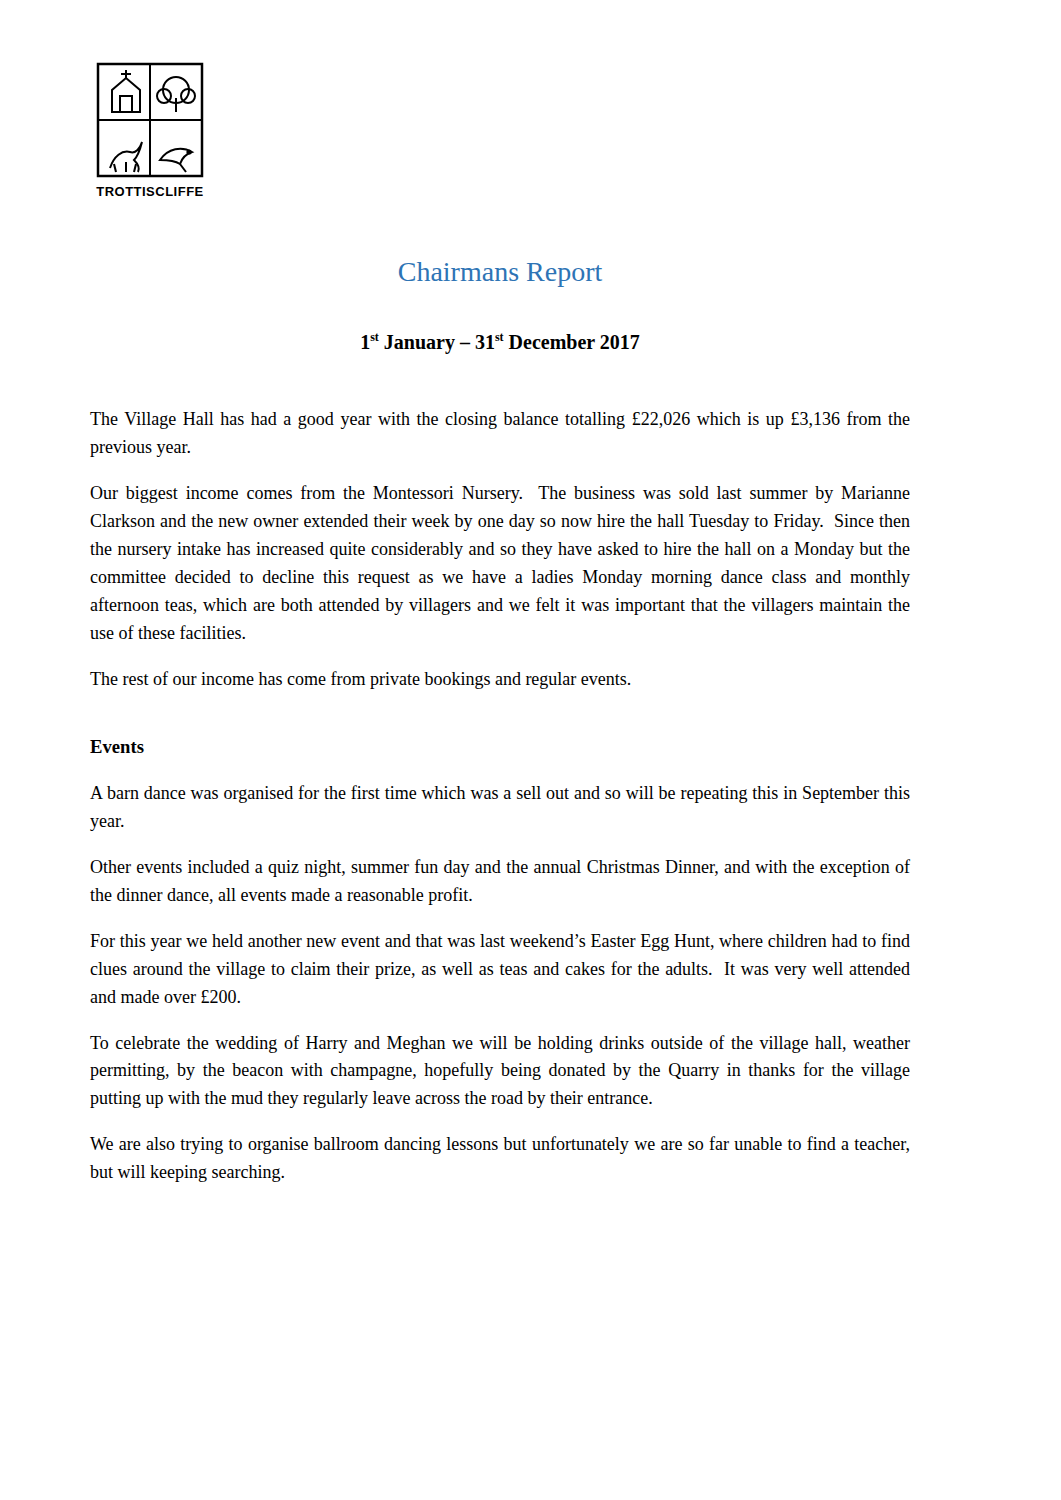TROTTISCLIFFE
Chairmans Report
1st January – 31st December 2017
The Village Hall has had a good year with the closing balance totalling £22,026 which is up £3,136 from the previous year.
Our biggest income comes from the Montessori Nursery. The business was sold last summer by Marianne Clarkson and the new owner extended their week by one day so now hire the hall Tuesday to Friday. Since then the nursery intake has increased quite considerably and so they have asked to hire the hall on a Monday but the committee decided to decline this request as we have a ladies Monday morning dance class and monthly afternoon teas, which are both attended by villagers and we felt it was important that the villagers maintain the use of these facilities.
The rest of our income has come from private bookings and regular events.
Events
A barn dance was organised for the first time which was a sell out and so will be repeating this in September this year.
Other events included a quiz night, summer fun day and the annual Christmas Dinner, and with the exception of the dinner dance, all events made a reasonable profit.
For this year we held another new event and that was last weekend’s Easter Egg Hunt, where children had to find clues around the village to claim their prize, as well as teas and cakes for the adults. It was very well attended and made over £200.
To celebrate the wedding of Harry and Meghan we will be holding drinks outside of the village hall, weather permitting, by the beacon with champagne, hopefully being donated by the Quarry in thanks for the village putting up with the mud they regularly leave across the road by their entrance.
We are also trying to organise ballroom dancing lessons but unfortunately we are so far unable to find a teacher, but will keeping searching.